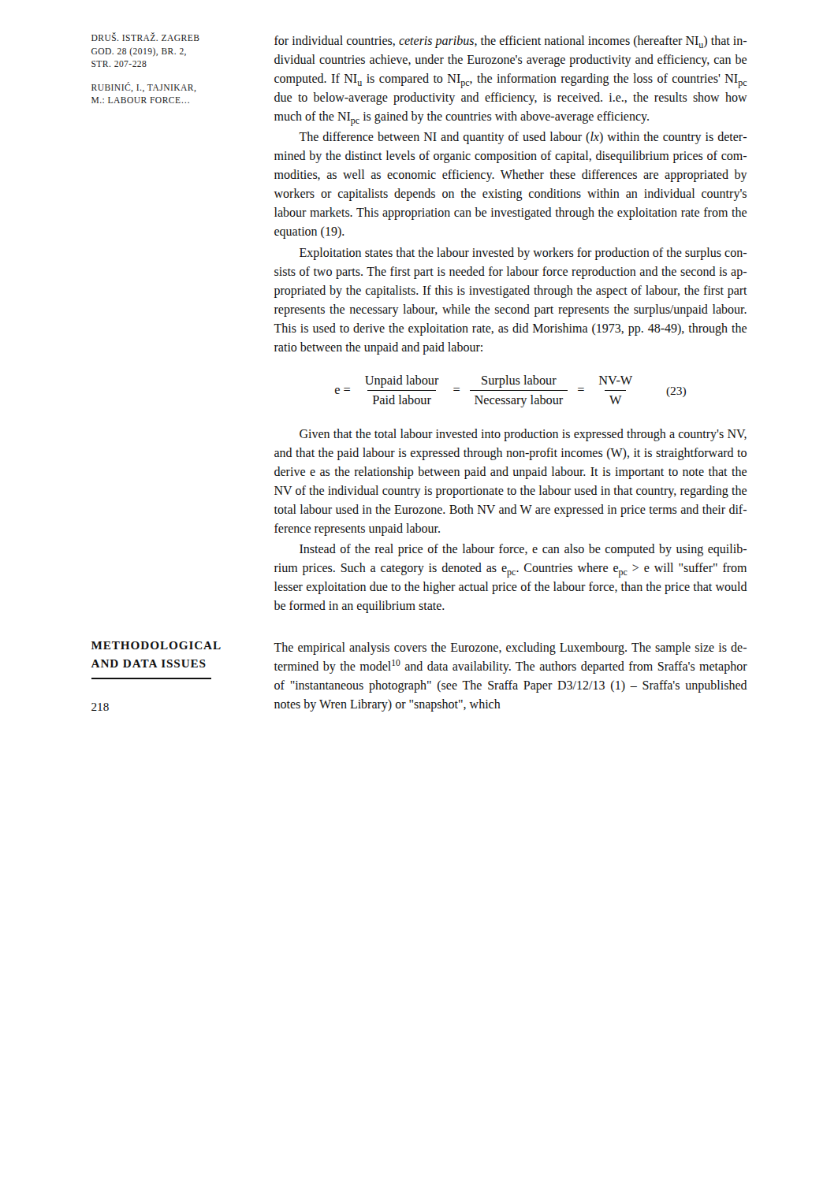DRUŠ. ISTRAŽ. ZAGREB
GOD. 28 (2019), BR. 2,
STR. 207-228
RUBINIĆ, I., TAJNIKAR,
M.: LABOUR FORCE…
for individual countries, ceteris paribus, the efficient national incomes (hereafter NIu) that individual countries achieve, under the Eurozone's average productivity and efficiency, can be computed. If NIu is compared to NIpc, the information regarding the loss of countries' NIpc due to below-average productivity and efficiency, is received. i.e., the results show how much of the NIpc is gained by the countries with above-average efficiency.
The difference between NI and quantity of used labour (lx) within the country is determined by the distinct levels of organic composition of capital, disequilibrium prices of commodities, as well as economic efficiency. Whether these differences are appropriated by workers or capitalists depends on the existing conditions within an individual country's labour markets. This appropriation can be investigated through the exploitation rate from the equation (19).
Exploitation states that the labour invested by workers for production of the surplus consists of two parts. The first part is needed for labour force reproduction and the second is appropriated by the capitalists. If this is investigated through the aspect of labour, the first part represents the necessary labour, while the second part represents the surplus/unpaid labour. This is used to derive the exploitation rate, as did Morishima (1973, pp. 48-49), through the ratio between the unpaid and paid labour:
e = Unpaid labour Paid labour = Surplus labour Necessary labour = NV-W W (23)
Given that the total labour invested into production is expressed through a country's NV, and that the paid labour is expressed through non-profit incomes (W), it is straightforward to derive e as the relationship between paid and unpaid labour. It is important to note that the NV of the individual country is proportionate to the labour used in that country, regarding the total labour used in the Eurozone. Both NV and W are expressed in price terms and their difference represents unpaid labour.
Instead of the real price of the labour force, e can also be computed by using equilibrium prices. Such a category is denoted as epc. Countries where epc > e will "suffer" from lesser exploitation due to the higher actual price of the labour force, than the price that would be formed in an equilibrium state.
METHODOLOGICAL AND DATA ISSUES
The empirical analysis covers the Eurozone, excluding Luxembourg. The sample size is determined by the model10 and data availability. The authors departed from Sraffa's metaphor of "instantaneous photograph" (see The Sraffa Paper D3/12/13 (1) – Sraffa's unpublished notes by Wren Library) or "snapshot", which
218